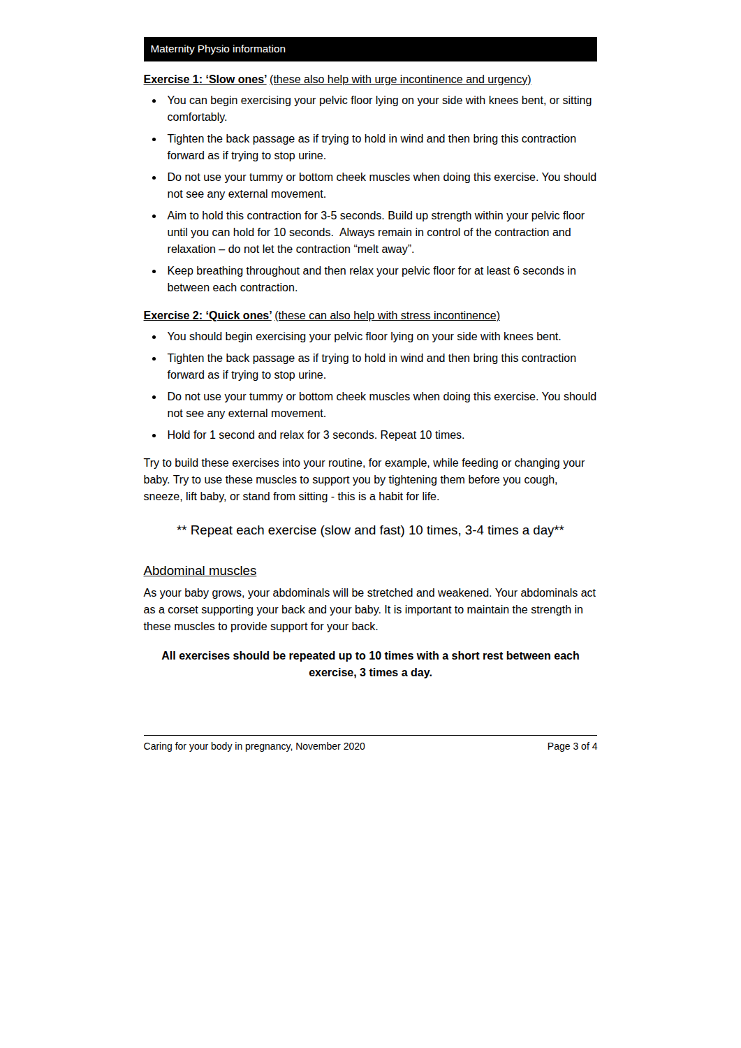Maternity Physio information
Exercise 1: ‘Slow ones’ (these also help with urge incontinence and urgency)
You can begin exercising your pelvic floor lying on your side with knees bent, or sitting comfortably.
Tighten the back passage as if trying to hold in wind and then bring this contraction forward as if trying to stop urine.
Do not use your tummy or bottom cheek muscles when doing this exercise. You should not see any external movement.
Aim to hold this contraction for 3-5 seconds. Build up strength within your pelvic floor until you can hold for 10 seconds. Always remain in control of the contraction and relaxation – do not let the contraction “melt away”.
Keep breathing throughout and then relax your pelvic floor for at least 6 seconds in between each contraction.
Exercise 2: ‘Quick ones’ (these can also help with stress incontinence)
You should begin exercising your pelvic floor lying on your side with knees bent.
Tighten the back passage as if trying to hold in wind and then bring this contraction forward as if trying to stop urine.
Do not use your tummy or bottom cheek muscles when doing this exercise. You should not see any external movement.
Hold for 1 second and relax for 3 seconds. Repeat 10 times.
Try to build these exercises into your routine, for example, while feeding or changing your baby. Try to use these muscles to support you by tightening them before you cough, sneeze, lift baby, or stand from sitting - this is a habit for life.
** Repeat each exercise (slow and fast) 10 times, 3-4 times a day**
Abdominal muscles
As your baby grows, your abdominals will be stretched and weakened. Your abdominals act as a corset supporting your back and your baby. It is important to maintain the strength in these muscles to provide support for your back.
All exercises should be repeated up to 10 times with a short rest between each exercise, 3 times a day.
Caring for your body in pregnancy, November 2020 Page 3 of 4